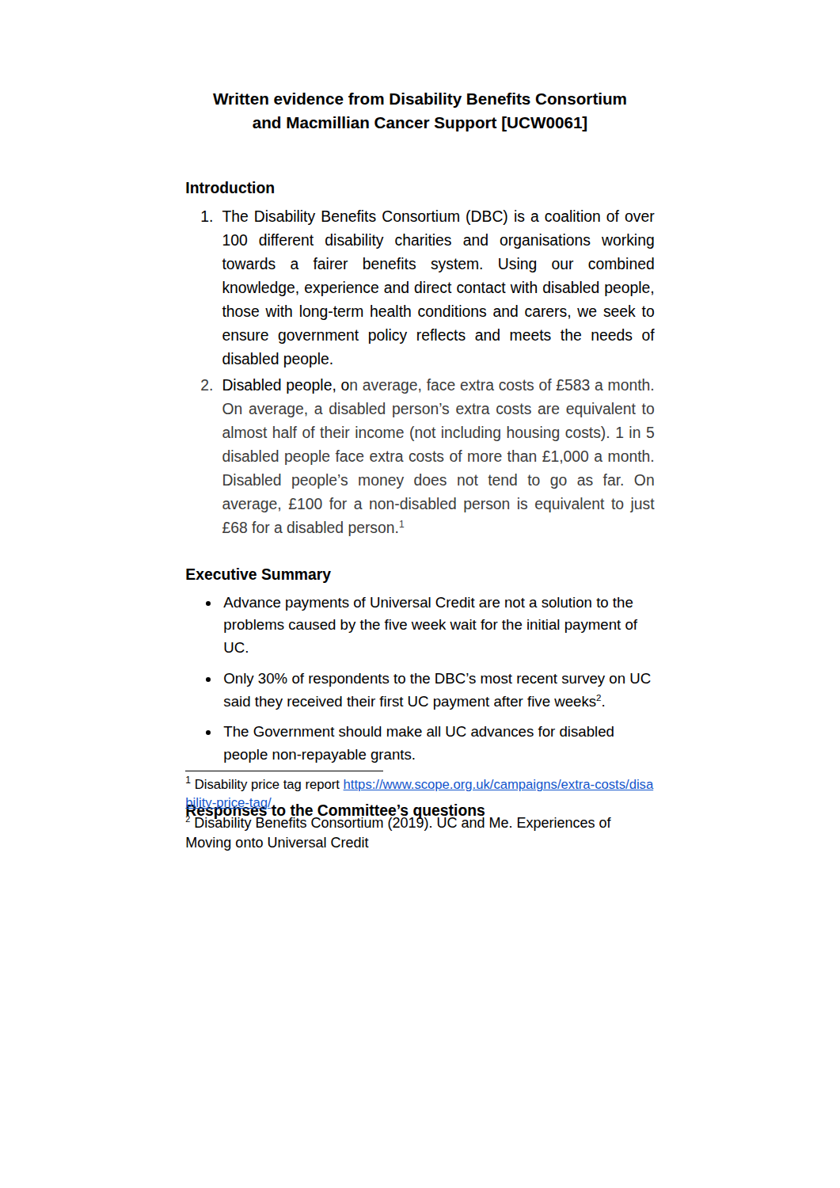Written evidence from Disability Benefits Consortium and Macmillian Cancer Support [UCW0061]
Introduction
The Disability Benefits Consortium (DBC) is a coalition of over 100 different disability charities and organisations working towards a fairer benefits system. Using our combined knowledge, experience and direct contact with disabled people, those with long-term health conditions and carers, we seek to ensure government policy reflects and meets the needs of disabled people.
Disabled people, on average, face extra costs of £583 a month. On average, a disabled person’s extra costs are equivalent to almost half of their income (not including housing costs). 1 in 5 disabled people face extra costs of more than £1,000 a month. Disabled people’s money does not tend to go as far. On average, £100 for a non-disabled person is equivalent to just £68 for a disabled person.1
Executive Summary
Advance payments of Universal Credit are not a solution to the problems caused by the five week wait for the initial payment of UC.
Only 30% of respondents to the DBC’s most recent survey on UC said they received their first UC payment after five weeks2.
The Government should make all UC advances for disabled people non-repayable grants.
Responses to the Committee’s questions
1 Disability price tag report https://www.scope.org.uk/campaigns/extra-costs/disability-price-tag/
2 Disability Benefits Consortium (2019). UC and Me. Experiences of Moving onto Universal Credit